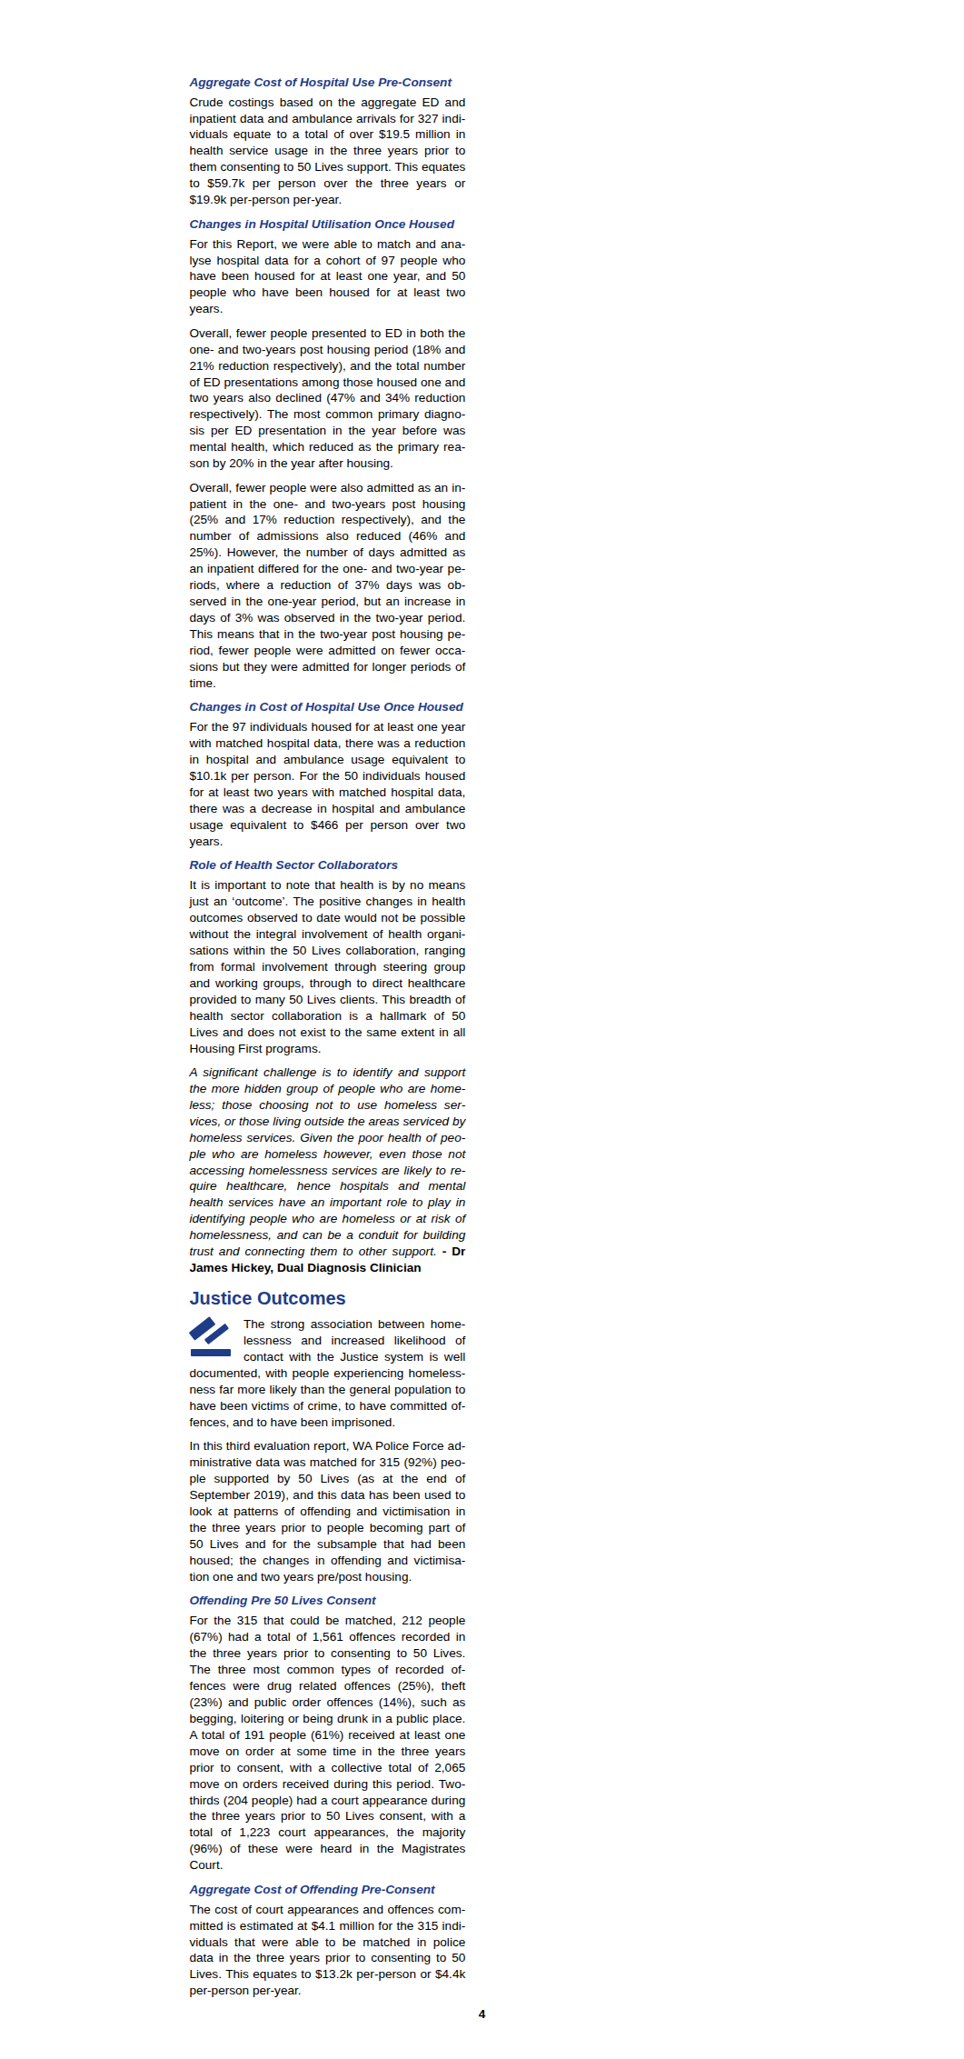Aggregate Cost of Hospital Use Pre-Consent
Crude costings based on the aggregate ED and inpatient data and ambulance arrivals for 327 individuals equate to a total of over $19.5 million in health service usage in the three years prior to them consenting to 50 Lives support. This equates to $59.7k per person over the three years or $19.9k per-person per-year.
Changes in Hospital Utilisation Once Housed
For this Report, we were able to match and analyse hospital data for a cohort of 97 people who have been housed for at least one year, and 50 people who have been housed for at least two years.
Overall, fewer people presented to ED in both the one- and two-years post housing period (18% and 21% reduction respectively), and the total number of ED presentations among those housed one and two years also declined (47% and 34% reduction respectively). The most common primary diagnosis per ED presentation in the year before was mental health, which reduced as the primary reason by 20% in the year after housing.
Overall, fewer people were also admitted as an inpatient in the one- and two-years post housing (25% and 17% reduction respectively), and the number of admissions also reduced (46% and 25%). However, the number of days admitted as an inpatient differed for the one- and two-year periods, where a reduction of 37% days was observed in the one-year period, but an increase in days of 3% was observed in the two-year period. This means that in the two-year post housing period, fewer people were admitted on fewer occasions but they were admitted for longer periods of time.
Changes in Cost of Hospital Use Once Housed
For the 97 individuals housed for at least one year with matched hospital data, there was a reduction in hospital and ambulance usage equivalent to $10.1k per person. For the 50 individuals housed for at least two years with matched hospital data, there was a decrease in hospital and ambulance usage equivalent to $466 per person over two years.
Role of Health Sector Collaborators
It is important to note that health is by no means just an ‘outcome’. The positive changes in health outcomes observed to date would not be possible without the integral involvement of health organisations within the 50 Lives collaboration, ranging from formal involvement through steering group and working groups, through to direct healthcare provided to many 50 Lives clients. This breadth of health sector collaboration is a hallmark of 50 Lives and does not exist to the same extent in all Housing First programs.
A significant challenge is to identify and support the more hidden group of people who are homeless; those choosing not to use homeless services, or those living outside the areas serviced by homeless services. Given the poor health of people who are homeless however, even those not accessing homelessness services are likely to require healthcare, hence hospitals and mental health services have an important role to play in identifying people who are homeless or at risk of homelessness, and can be a conduit for building trust and connecting them to other support. - Dr James Hickey, Dual Diagnosis Clinician
Justice Outcomes
The strong association between homelessness and increased likelihood of contact with the Justice system is well documented, with people experiencing homelessness far more likely than the general population to have been victims of crime, to have committed offences, and to have been imprisoned.
In this third evaluation report, WA Police Force administrative data was matched for 315 (92%) people supported by 50 Lives (as at the end of September 2019), and this data has been used to look at patterns of offending and victimisation in the three years prior to people becoming part of 50 Lives and for the subsample that had been housed; the changes in offending and victimisation one and two years pre/post housing.
Offending Pre 50 Lives Consent
For the 315 that could be matched, 212 people (67%) had a total of 1,561 offences recorded in the three years prior to consenting to 50 Lives. The three most common types of recorded offences were drug related offences (25%), theft (23%) and public order offences (14%), such as begging, loitering or being drunk in a public place. A total of 191 people (61%) received at least one move on order at some time in the three years prior to consent, with a collective total of 2,065 move on orders received during this period. Two-thirds (204 people) had a court appearance during the three years prior to 50 Lives consent, with a total of 1,223 court appearances, the majority (96%) of these were heard in the Magistrates Court.
Aggregate Cost of Offending Pre-Consent
The cost of court appearances and offences committed is estimated at $4.1 million for the 315 individuals that were able to be matched in police data in the three years prior to consenting to 50 Lives. This equates to $13.2k per-person or $4.4k per-person per-year.
4